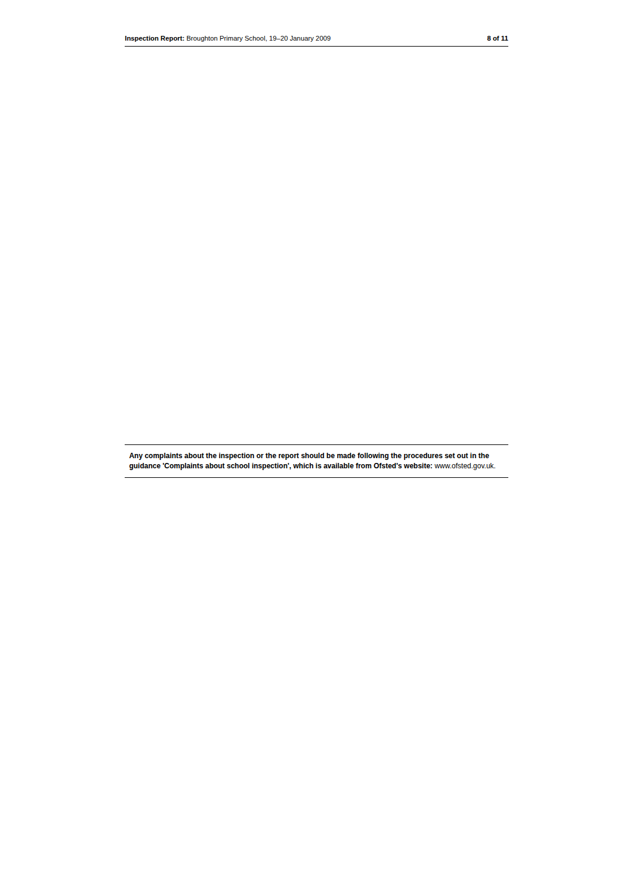Inspection Report: Broughton Primary School, 19–20 January 2009
8 of 11
Any complaints about the inspection or the report should be made following the procedures set out in the guidance 'Complaints about school inspection', which is available from Ofsted's website: www.ofsted.gov.uk.